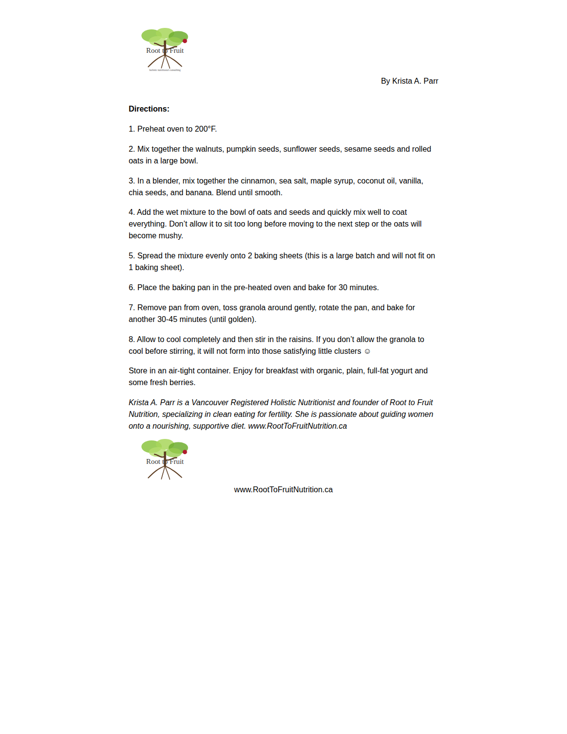By Krista A. Parr
Directions:
1. Preheat oven to 200°F.
2. Mix together the walnuts, pumpkin seeds, sunflower seeds, sesame seeds and rolled oats in a large bowl.
3. In a blender, mix together the cinnamon, sea salt, maple syrup, coconut oil, vanilla, chia seeds, and banana. Blend until smooth.
4. Add the wet mixture to the bowl of oats and seeds and quickly mix well to coat everything. Don’t allow it to sit too long before moving to the next step or the oats will become mushy.
5. Spread the mixture evenly onto 2 baking sheets (this is a large batch and will not fit on 1 baking sheet).
6. Place the baking pan in the pre-heated oven and bake for 30 minutes.
7. Remove pan from oven, toss granola around gently, rotate the pan, and bake for another 30-45 minutes (until golden).
8. Allow to cool completely and then stir in the raisins. If you don’t allow the granola to cool before stirring, it will not form into those satisfying little clusters ☺
Store in an air-tight container. Enjoy for breakfast with organic, plain, full-fat yogurt and some fresh berries.
Krista A. Parr is a Vancouver Registered Holistic Nutritionist and founder of Root to Fruit Nutrition, specializing in clean eating for fertility. She is passionate about guiding women onto a nourishing, supportive diet. www.RootToFruitNutrition.ca
www.RootToFruitNutrition.ca